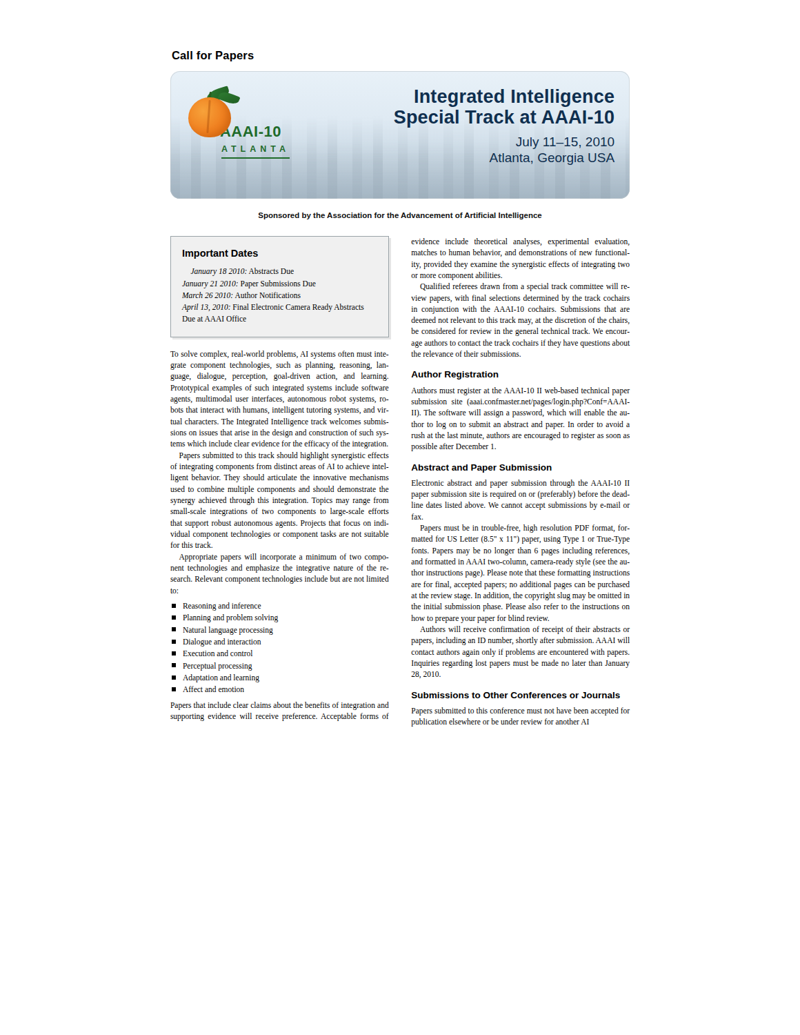Call for Papers
AAAI-10
ATLANTA
Integrated Intelligence
Special Track at AAAI-10
July 11–15, 2010
Atlanta, Georgia USA
Sponsored by the Association for the Advancement of Artificial Intelligence
Important Dates
January 18 2010: Abstracts Due
January 21 2010: Paper Submissions Due
March 26 2010: Author Notifications
April 13, 2010: Final Electronic Camera Ready Abstracts Due at AAAI Office
To solve complex, real-world problems, AI systems often must integrate component technologies, such as planning, reasoning, language, dialogue, perception, goal-driven action, and learning. Prototypical examples of such integrated systems include software agents, multimodal user interfaces, autonomous robot systems, robots that interact with humans, intelligent tutoring systems, and virtual characters. The Integrated Intelligence track welcomes submissions on issues that arise in the design and construction of such systems which include clear evidence for the efficacy of the integration.
Papers submitted to this track should highlight synergistic effects of integrating components from distinct areas of AI to achieve intelligent behavior. They should articulate the innovative mechanisms used to combine multiple components and should demonstrate the synergy achieved through this integration. Topics may range from small-scale integrations of two components to large-scale efforts that support robust autonomous agents. Projects that focus on individual component technologies or component tasks are not suitable for this track.
Appropriate papers will incorporate a minimum of two component technologies and emphasize the integrative nature of the research. Relevant component technologies include but are not limited to:
Reasoning and inference
Planning and problem solving
Natural language processing
Dialogue and interaction
Execution and control
Perceptual processing
Adaptation and learning
Affect and emotion
Papers that include clear claims about the benefits of integration and supporting evidence will receive preference. Acceptable forms of evidence include theoretical analyses, experimental evaluation, matches to human behavior, and demonstrations of new functionality, provided they examine the synergistic effects of integrating two or more component abilities.
Qualified referees drawn from a special track committee will review papers, with final selections determined by the track cochairs in conjunction with the AAAI-10 cochairs. Submissions that are deemed not relevant to this track may, at the discretion of the chairs, be considered for review in the general technical track. We encourage authors to contact the track cochairs if they have questions about the relevance of their submissions.
Author Registration
Authors must register at the AAAI-10 II web-based technical paper submission site (aaai.confmaster.net/pages/login.php?Conf=AAAI-II). The software will assign a password, which will enable the author to log on to submit an abstract and paper. In order to avoid a rush at the last minute, authors are encouraged to register as soon as possible after December 1.
Abstract and Paper Submission
Electronic abstract and paper submission through the AAAI-10 II paper submission site is required on or (preferably) before the deadline dates listed above. We cannot accept submissions by e-mail or fax.
Papers must be in trouble-free, high resolution PDF format, formatted for US Letter (8.5" x 11") paper, using Type 1 or True-Type fonts. Papers may be no longer than 6 pages including references, and formatted in AAAI two-column, camera-ready style (see the author instructions page). Please note that these formatting instructions are for final, accepted papers; no additional pages can be purchased at the review stage. In addition, the copyright slug may be omitted in the initial submission phase. Please also refer to the instructions on how to prepare your paper for blind review.
Authors will receive confirmation of receipt of their abstracts or papers, including an ID number, shortly after submission. AAAI will contact authors again only if problems are encountered with papers. Inquiries regarding lost papers must be made no later than January 28, 2010.
Submissions to Other Conferences or Journals
Papers submitted to this conference must not have been accepted for publication elsewhere or be under review for another AI